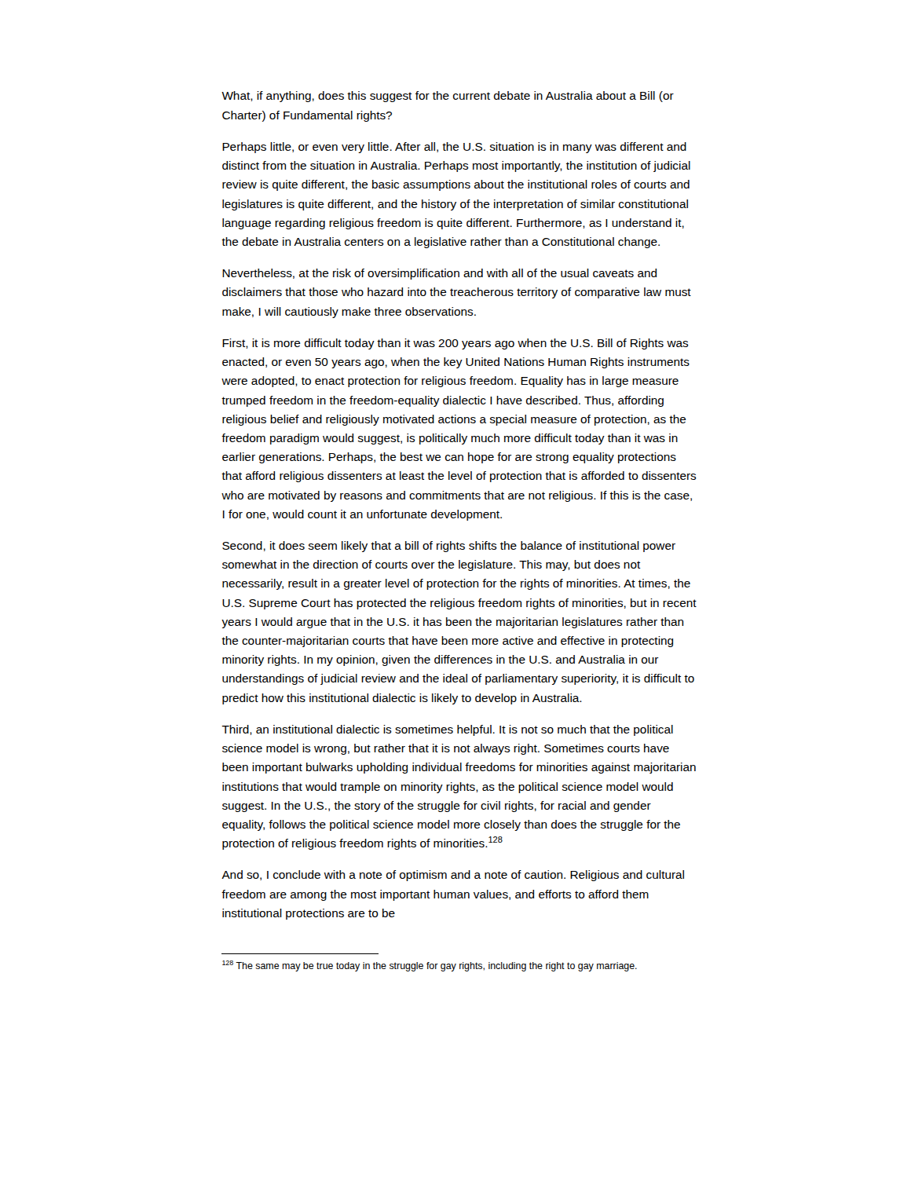What, if anything, does this suggest for the current debate in Australia about a Bill (or Charter) of Fundamental rights?
Perhaps little, or even very little. After all, the U.S. situation is in many was different and distinct from the situation in Australia. Perhaps most importantly, the institution of judicial review is quite different, the basic assumptions about the institutional roles of courts and legislatures is quite different, and the history of the interpretation of similar constitutional language regarding religious freedom is quite different. Furthermore, as I understand it, the debate in Australia centers on a legislative rather than a Constitutional change.
Nevertheless, at the risk of oversimplification and with all of the usual caveats and disclaimers that those who hazard into the treacherous territory of comparative law must make, I will cautiously make three observations.
First, it is more difficult today than it was 200 years ago when the U.S. Bill of Rights was enacted, or even 50 years ago, when the key United Nations Human Rights instruments were adopted, to enact protection for religious freedom. Equality has in large measure trumped freedom in the freedom-equality dialectic I have described. Thus, affording religious belief and religiously motivated actions a special measure of protection, as the freedom paradigm would suggest, is politically much more difficult today than it was in earlier generations. Perhaps, the best we can hope for are strong equality protections that afford religious dissenters at least the level of protection that is afforded to dissenters who are motivated by reasons and commitments that are not religious. If this is the case, I for one, would count it an unfortunate development.
Second, it does seem likely that a bill of rights shifts the balance of institutional power somewhat in the direction of courts over the legislature. This may, but does not necessarily, result in a greater level of protection for the rights of minorities. At times, the U.S. Supreme Court has protected the religious freedom rights of minorities, but in recent years I would argue that in the U.S. it has been the majoritarian legislatures rather than the counter-majoritarian courts that have been more active and effective in protecting minority rights. In my opinion, given the differences in the U.S. and Australia in our understandings of judicial review and the ideal of parliamentary superiority, it is difficult to predict how this institutional dialectic is likely to develop in Australia.
Third, an institutional dialectic is sometimes helpful. It is not so much that the political science model is wrong, but rather that it is not always right. Sometimes courts have been important bulwarks upholding individual freedoms for minorities against majoritarian institutions that would trample on minority rights, as the political science model would suggest. In the U.S., the story of the struggle for civil rights, for racial and gender equality, follows the political science model more closely than does the struggle for the protection of religious freedom rights of minorities.128
And so, I conclude with a note of optimism and a note of caution. Religious and cultural freedom are among the most important human values, and efforts to afford them institutional protections are to be
128 The same may be true today in the struggle for gay rights, including the right to gay marriage.